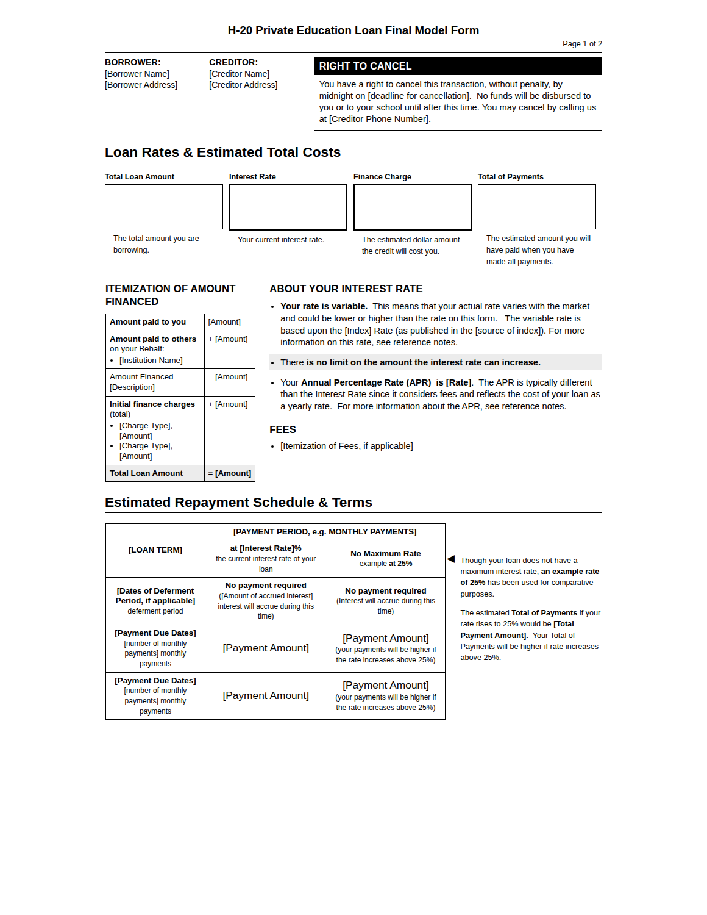H-20 Private Education Loan Final Model Form
Page 1 of 2
| BORROWER: [Borrower Name] [Borrower Address] | CREDITOR: [Creditor Name] [Creditor Address] | RIGHT TO CANCEL You have a right to cancel this transaction, without penalty, by midnight on [deadline for cancellation]. No funds will be disbursed to you or to your school until after this time. You may cancel by calling us at [Creditor Phone Number]. |
Loan Rates & Estimated Total Costs
| Total Loan Amount The total amount you are borrowing. | Interest Rate Your current interest rate. | Finance Charge The estimated dollar amount the credit will cost you. | Total of Payments The estimated amount you will have paid when you have made all payments. |
| ITEMIZATION OF AMOUNT FINANCED / Amount paid to you / [Amount] / / Amount paid to others on your Behalf: [Institution Name] / + [Amount] / / Amount Financed [Description] / = [Amount] / / Initial finance charges (total) [Charge Type], [Amount] [Charge Type], [Amount] / + [Amount] / / Total Loan Amount / = [Amount] / | ABOUT YOUR INTEREST RATE Your rate is variable. This means that your actual rate varies with the market and could be lower or higher than the rate on this form. The variable rate is based upon the [Index] Rate (as published in the [source of index]). For more information on this rate, see reference notes. There is no limit on the amount the interest rate can increase. Your Annual Percentage Rate (APR) is [Rate] . The APR is typically different than the Interest Rate since it considers fees and reflects the cost of your loan as a yearly rate. For more information about the APR, see reference notes. FEES [Itemization of Fees, if applicable] |
Estimated Repayment Schedule & Terms
| / [LOAN TERM] / [PAYMENT PERIOD, e.g. MONTHLY PAYMENTS] / / at [Interest Rate]% the current interest rate of your loan / No Maximum Rate example at 25% / / [Dates of Deferment Period, if applicable] deferment period / No payment required ([Amount of accrued interest] interest will accrue during this time) / No payment required (Interest will accrue during this time) / / [Payment Due Dates] [number of monthly payments] monthly payments / [Payment Amount] / [Payment Amount] (your payments will be higher if the rate increases above 25%) / / [Payment Due Dates] [number of monthly payments] monthly payments / [Payment Amount] / [Payment Amount] (your payments will be higher if the rate increases above 25%) / | ◀ | Though your loan does not have a maximum interest rate, an example rate of 25% has been used for comparative purposes. The estimated Total of Payments if your rate rises to 25% would be [Total Payment Amount]. Your Total of Payments will be higher if rate increases above 25%. |